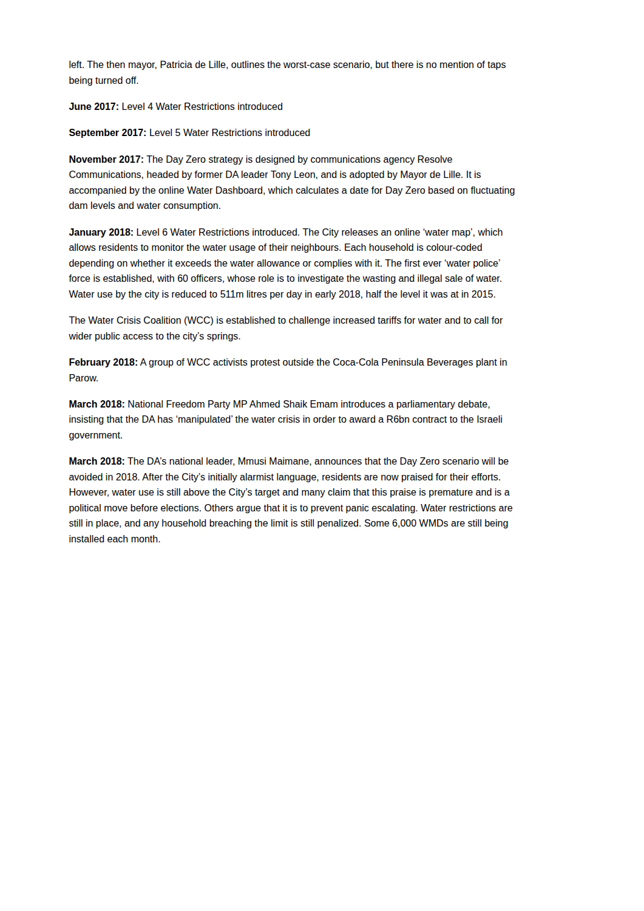left. The then mayor, Patricia de Lille, outlines the worst-case scenario, but there is no mention of taps being turned off.
June 2017: Level 4 Water Restrictions introduced
September 2017: Level 5 Water Restrictions introduced
November 2017: The Day Zero strategy is designed by communications agency Resolve Communications, headed by former DA leader Tony Leon, and is adopted by Mayor de Lille. It is accompanied by the online Water Dashboard, which calculates a date for Day Zero based on fluctuating dam levels and water consumption.
January 2018: Level 6 Water Restrictions introduced. The City releases an online ‘water map’, which allows residents to monitor the water usage of their neighbours. Each household is colour-coded depending on whether it exceeds the water allowance or complies with it. The first ever ‘water police’ force is established, with 60 officers, whose role is to investigate the wasting and illegal sale of water. Water use by the city is reduced to 511m litres per day in early 2018, half the level it was at in 2015.
The Water Crisis Coalition (WCC) is established to challenge increased tariffs for water and to call for wider public access to the city’s springs.
February 2018: A group of WCC activists protest outside the Coca-Cola Peninsula Beverages plant in Parow.
March 2018: National Freedom Party MP Ahmed Shaik Emam introduces a parliamentary debate, insisting that the DA has ‘manipulated’ the water crisis in order to award a R6bn contract to the Israeli government.
March 2018: The DA’s national leader, Mmusi Maimane, announces that the Day Zero scenario will be avoided in 2018. After the City’s initially alarmist language, residents are now praised for their efforts. However, water use is still above the City’s target and many claim that this praise is premature and is a political move before elections. Others argue that it is to prevent panic escalating. Water restrictions are still in place, and any household breaching the limit is still penalized. Some 6,000 WMDs are still being installed each month.